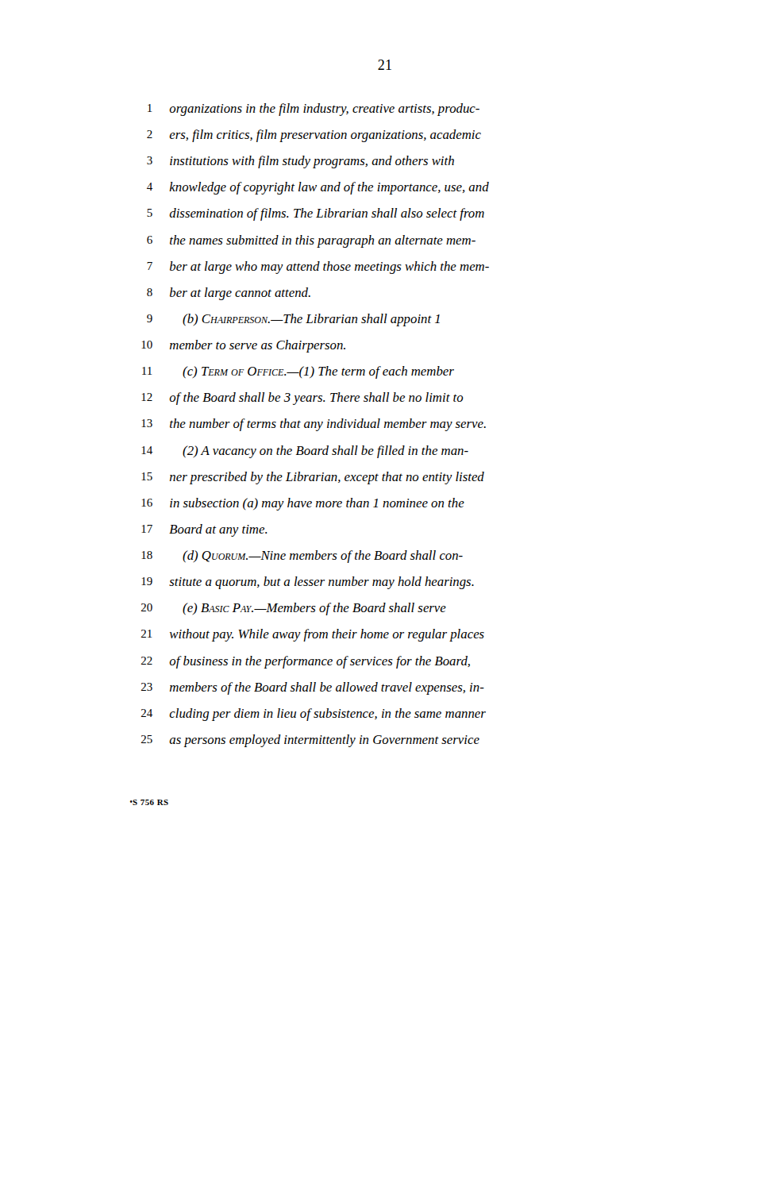21
organizations in the film industry, creative artists, produc-
ers, film critics, film preservation organizations, academic
institutions with film study programs, and others with
knowledge of copyright law and of the importance, use, and
dissemination of films. The Librarian shall also select from
the names submitted in this paragraph an alternate mem-
ber at large who may attend those meetings which the mem-
ber at large cannot attend.
(b) Chairperson.—The Librarian shall appoint 1
member to serve as Chairperson.
(c) Term of Office.—(1) The term of each member
of the Board shall be 3 years. There shall be no limit to
the number of terms that any individual member may serve.
(2) A vacancy on the Board shall be filled in the man-
ner prescribed by the Librarian, except that no entity listed
in subsection (a) may have more than 1 nominee on the
Board at any time.
(d) Quorum.—Nine members of the Board shall con-
stitute a quorum, but a lesser number may hold hearings.
(e) Basic Pay.—Members of the Board shall serve
without pay. While away from their home or regular places
of business in the performance of services for the Board,
members of the Board shall be allowed travel expenses, in-
cluding per diem in lieu of subsistence, in the same manner
as persons employed intermittently in Government service
•S 756 RS